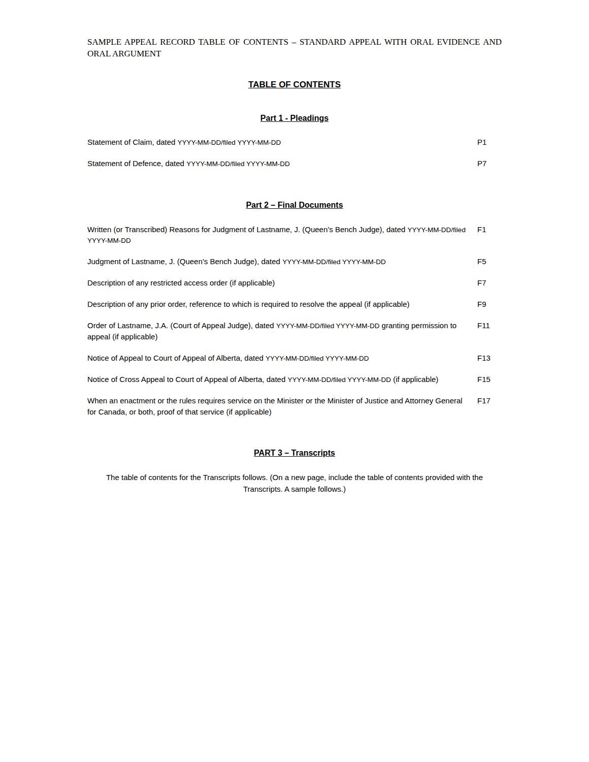Sample Appeal Record Table of Contents – Standard Appeal with Oral Evidence and Oral Argument
TABLE OF CONTENTS
Part 1 - Pleadings
| Statement of Claim, dated YYYY-MM-DD/filed YYYY-MM-DD | P1 |
| Statement of Defence, dated YYYY-MM-DD/filed YYYY-MM-DD | P7 |
Part 2 – Final Documents
| Written (or Transcribed) Reasons for Judgment of Lastname, J. (Queen’s Bench Judge), dated YYYY-MM-DD/filed YYYY-MM-DD | F1 |
| Judgment of Lastname, J. (Queen’s Bench Judge), dated YYYY-MM-DD/filed YYYY-MM-DD | F5 |
| Description of any restricted access order (if applicable) | F7 |
| Description of any prior order, reference to which is required to resolve the appeal (if applicable) | F9 |
| Order of Lastname, J.A. (Court of Appeal Judge), dated YYYY-MM-DD/filed YYYY-MM-DD granting permission to appeal (if applicable) | F11 |
| Notice of Appeal to Court of Appeal of Alberta, dated YYYY-MM-DD/filed YYYY-MM-DD | F13 |
| Notice of Cross Appeal to Court of Appeal of Alberta, dated YYYY-MM-DD/filed YYYY-MM-DD (if applicable) | F15 |
| When an enactment or the rules requires service on the Minister or the Minister of Justice and Attorney General for Canada, or both, proof of that service (if applicable) | F17 |
PART 3 – Transcripts
The table of contents for the Transcripts follows. (On a new page, include the table of contents provided with the Transcripts. A sample follows.)